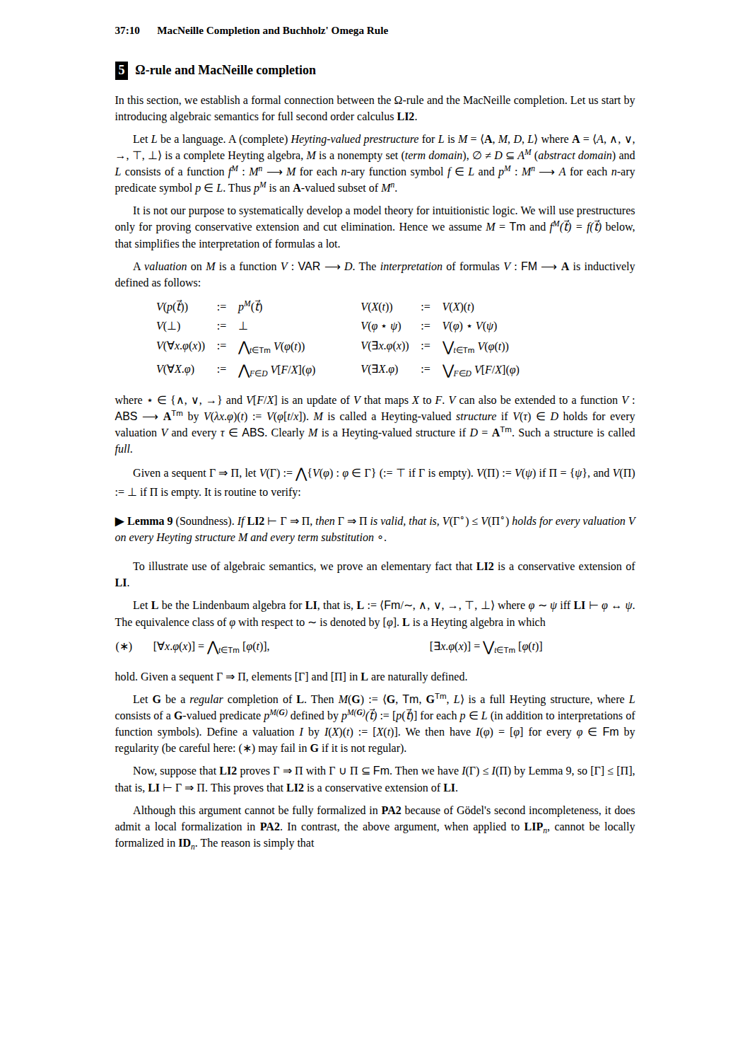37:10 MacNeille Completion and Buchholz' Omega Rule
5 Ω-rule and MacNeille completion
In this section, we establish a formal connection between the Ω-rule and the MacNeille completion. Let us start by introducing algebraic semantics for full second order calculus LI2.
Let L be a language. A (complete) Heyting-valued prestructure for L is M = ⟨A, M, D, L⟩ where A = ⟨A, ∧, ∨, →, ⊤, ⊥⟩ is a complete Heyting algebra, M is a nonempty set (term domain), ∅ ≠ D ⊆ AM (abstract domain) and L consists of a function fM : Mn ⟶ M for each n-ary function symbol f ∈ L and pM : Mn ⟶ A for each n-ary predicate symbol p ∈ L. Thus pM is an A-valued subset of Mn.
It is not our purpose to systematically develop a model theory for intuitionistic logic. We will use prestructures only for proving conservative extension and cut elimination. Hence we assume M = Tm and fM(t⃗) = f(t⃗) below, that simplifies the interpretation of formulas a lot.
A valuation on M is a function V : VAR ⟶ D. The interpretation of formulas V : FM ⟶ A is inductively defined as follows:
| V ( p ( t⃗ )) | := | p M ( t⃗ ) | | V ( X ( t )) | := | V ( X )( t ) |
| V (⊥) | := | ⊥ | | V ( φ ⋆ ψ ) | := | V ( φ ) ⋆ V ( ψ ) |
| V (∀ x . φ ( x )) | := | ⋀ t ∈ Tm V ( φ ( t )) | | V (∃ x . φ ( x )) | := | ⋁ t ∈ Tm V ( φ ( t )) |
| V (∀ X . φ ) | := | ⋀ F ∈ D V [ F / X ]( φ ) | | V (∃ X . φ ) | := | ⋁ F ∈ D V [ F / X ]( φ ) |
where ⋆ ∈ {∧, ∨, →} and V[F/X] is an update of V that maps X to F. V can also be extended to a function V : ABS ⟶ ATm by V(λx.φ)(t) := V(φ[t/x]). M is called a Heyting-valued structure if V(τ) ∈ D holds for every valuation V and every τ ∈ ABS. Clearly M is a Heyting-valued structure if D = ATm. Such a structure is called full.
Given a sequent Γ ⇒ Π, let V(Γ) := ⋀{V(φ) : φ ∈ Γ} (:= ⊤ if Γ is empty). V(Π) := V(ψ) if Π = {ψ}, and V(Π) := ⊥ if Π is empty. It is routine to verify:
▶Lemma 9 (Soundness). If LI2 ⊢ Γ ⇒ Π, then Γ ⇒ Π is valid, that is, V(Γ∘) ≤ V(Π∘) holds for every valuation V on every Heyting structure M and every term substitution ∘.
To illustrate use of algebraic semantics, we prove an elementary fact that LI2 is a conservative extension of LI.
Let L be the Lindenbaum algebra for LI, that is, L := ⟨Fm/∼, ∧, ∨, →, ⊤, ⊥⟩ where φ ∼ ψ iff LI ⊢ φ ↔ ψ. The equivalence class of φ with respect to ∼ is denoted by [φ]. L is a Heyting algebra in which
| (∗) | [∀ x . φ ( x )] = ⋀ t ∈ Tm [ φ ( t )], | [∃ x . φ ( x )] = ⋁ t ∈ Tm [ φ ( t )] |
hold. Given a sequent Γ ⇒ Π, elements [Γ] and [Π] in L are naturally defined.
Let G be a regular completion of L. Then M(G) := ⟨G, Tm, GTm, L⟩ is a full Heyting structure, where L consists of a G-valued predicate pM(G) defined by pM(G)(t⃗) := [p(t⃗)] for each p ∈ L (in addition to interpretations of function symbols). Define a valuation I by I(X)(t) := [X(t)]. We then have I(φ) = [φ] for every φ ∈ Fm by regularity (be careful here: (∗) may fail in G if it is not regular).
Now, suppose that LI2 proves Γ ⇒ Π with Γ ∪ Π ⊆ Fm. Then we have I(Γ) ≤ I(Π) by Lemma 9, so [Γ] ≤ [Π], that is, LI ⊢ Γ ⇒ Π. This proves that LI2 is a conservative extension of LI.
Although this argument cannot be fully formalized in PA2 because of Gödel's second incompleteness, it does admit a local formalization in PA2. In contrast, the above argument, when applied to LIPn, cannot be locally formalized in IDn. The reason is simply that